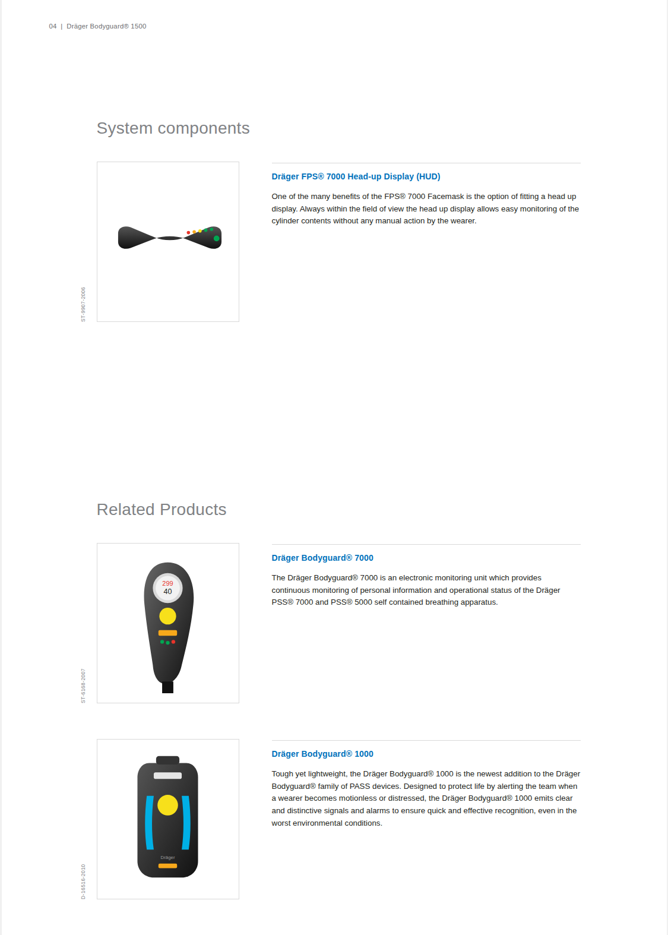04 | Dräger Bodyguard® 1500
System components
ST-9907-2006
Dräger FPS® 7000 Head-up Display (HUD)
One of the many benefits of the FPS® 7000 Facemask is the option of fitting a head up display. Always within the field of view the head up display allows easy monitoring of the cylinder contents without any manual action by the wearer.
Related Products
ST-6168-2007
Dräger Bodyguard® 7000
The Dräger Bodyguard® 7000 is an electronic monitoring unit which provides continuous monitoring of personal information and operational status of the Dräger PSS® 7000 and PSS® 5000 self contained breathing apparatus.
D-16516-2010
Dräger Bodyguard® 1000
Tough yet lightweight, the Dräger Bodyguard® 1000 is the newest addition to the Dräger Bodyguard® family of PASS devices. Designed to protect life by alerting the team when a wearer becomes motionless or distressed, the Dräger Bodyguard® 1000 emits clear and distinctive signals and alarms to ensure quick and effective recognition, even in the worst environmental conditions.